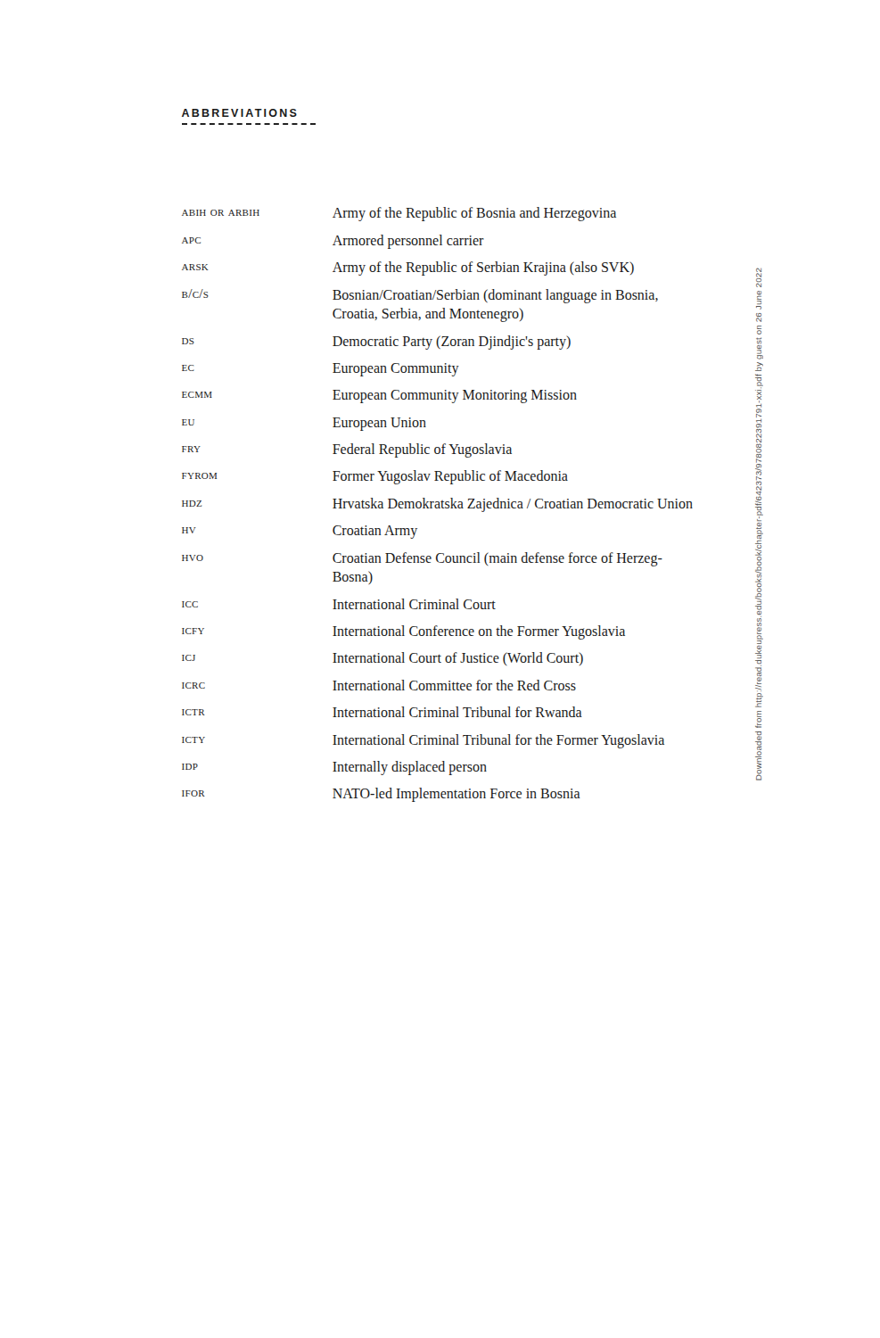Downloaded from http://read.dukeupress.edu/books/book/chapter-pdf/642373/9780822391791-xxi.pdf by guest on 26 June 2022
Abbreviations
ABiH or ARBiH
Army of the Republic of Bosnia and Herzegovina
APC
Armored personnel carrier
ARSK
Army of the Republic of Serbian Krajina (also SVK)
B/C/S
Bosnian/Croatian/Serbian (dominant language in Bosnia, Croatia, Serbia, and Montenegro)
DS
Democratic Party (Zoran Djindjic's party)
EC
European Community
ECMM
European Community Monitoring Mission
EU
European Union
FRY
Federal Republic of Yugoslavia
FYROM
Former Yugoslav Republic of Macedonia
HDZ
Hrvatska Demokratska Zajednica / Croatian Democratic Union
HV
Croatian Army
HVO
Croatian Defense Council (main defense force of Herzeg-Bosna)
ICC
International Criminal Court
ICFY
International Conference on the Former Yugoslavia
ICJ
International Court of Justice (World Court)
ICRC
International Committee for the Red Cross
ICTR
International Criminal Tribunal for Rwanda
ICTY
International Criminal Tribunal for the Former Yugoslavia
IDP
Internally displaced person
IFOR
NATO-led Implementation Force in Bosnia